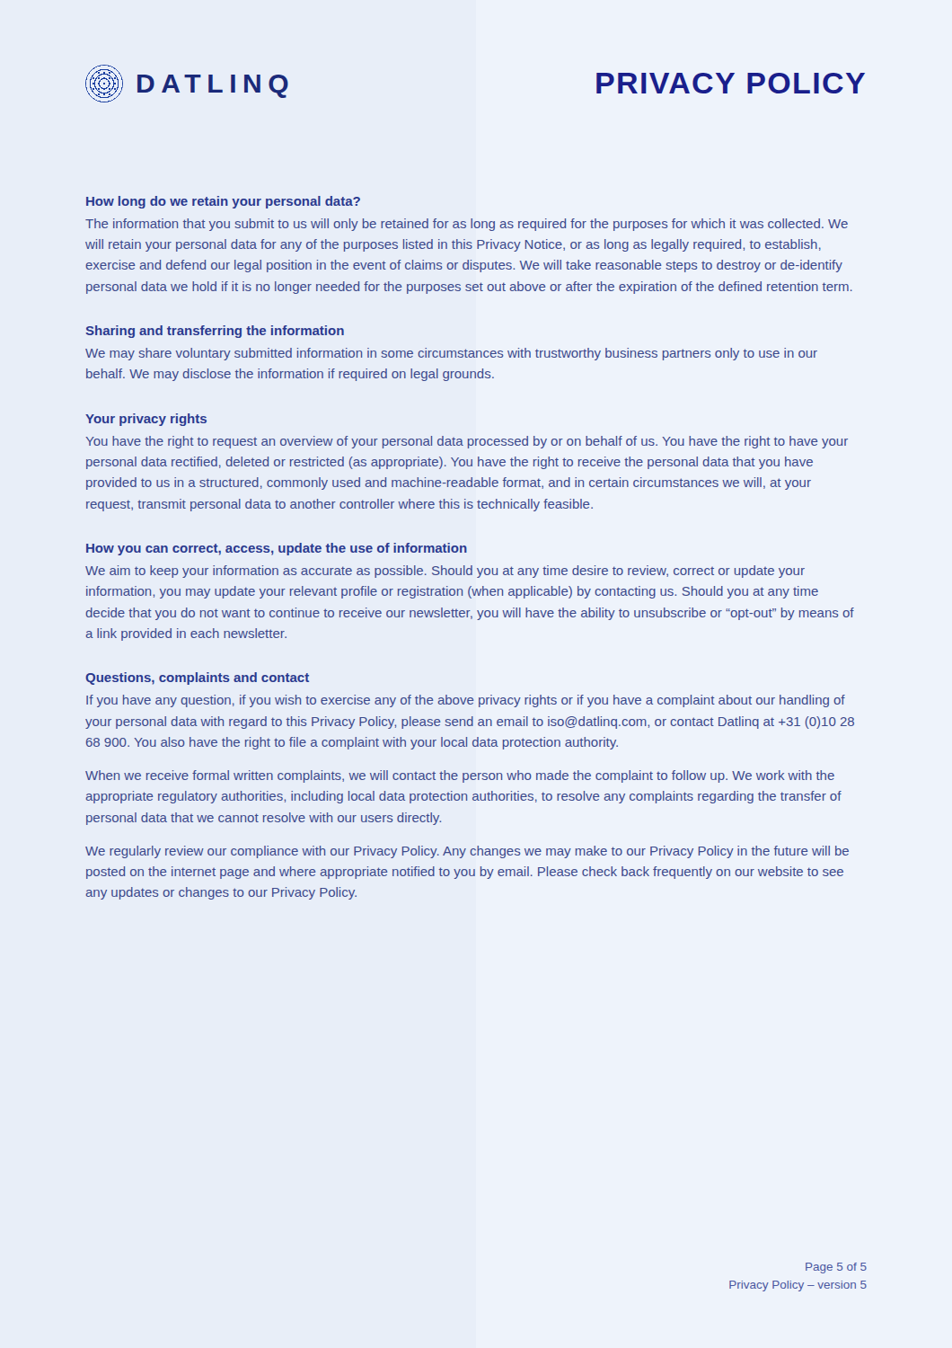DATLINQ
Privacy Policy
How long do we retain your personal data?
The information that you submit to us will only be retained for as long as required for the purposes for which it was collected. We will retain your personal data for any of the purposes listed in this Privacy Notice, or as long as legally required, to establish, exercise and defend our legal position in the event of claims or disputes. We will take reasonable steps to destroy or de-identify personal data we hold if it is no longer needed for the purposes set out above or after the expiration of the defined retention term.
Sharing and transferring the information
We may share voluntary submitted information in some circumstances with trustworthy business partners only to use in our behalf. We may disclose the information if required on legal grounds.
Your privacy rights
You have the right to request an overview of your personal data processed by or on behalf of us. You have the right to have your personal data rectified, deleted or restricted (as appropriate). You have the right to receive the personal data that you have provided to us in a structured, commonly used and machine-readable format, and in certain circumstances we will, at your request, transmit personal data to another controller where this is technically feasible.
How you can correct, access, update the use of information
We aim to keep your information as accurate as possible. Should you at any time desire to review, correct or update your information, you may update your relevant profile or registration (when applicable) by contacting us. Should you at any time decide that you do not want to continue to receive our newsletter, you will have the ability to unsubscribe or “opt-out” by means of a link provided in each newsletter.
Questions, complaints and contact
If you have any question, if you wish to exercise any of the above privacy rights or if you have a complaint about our handling of your personal data with regard to this Privacy Policy, please send an email to iso@datlinq.com, or contact Datlinq at +31 (0)10 28 68 900. You also have the right to file a complaint with your local data protection authority.
When we receive formal written complaints, we will contact the person who made the complaint to follow up. We work with the appropriate regulatory authorities, including local data protection authorities, to resolve any complaints regarding the transfer of personal data that we cannot resolve with our users directly.
We regularly review our compliance with our Privacy Policy. Any changes we may make to our Privacy Policy in the future will be posted on the internet page and where appropriate notified to you by email. Please check back frequently on our website to see any updates or changes to our Privacy Policy.
Page 5 of 5
Privacy Policy – version 5